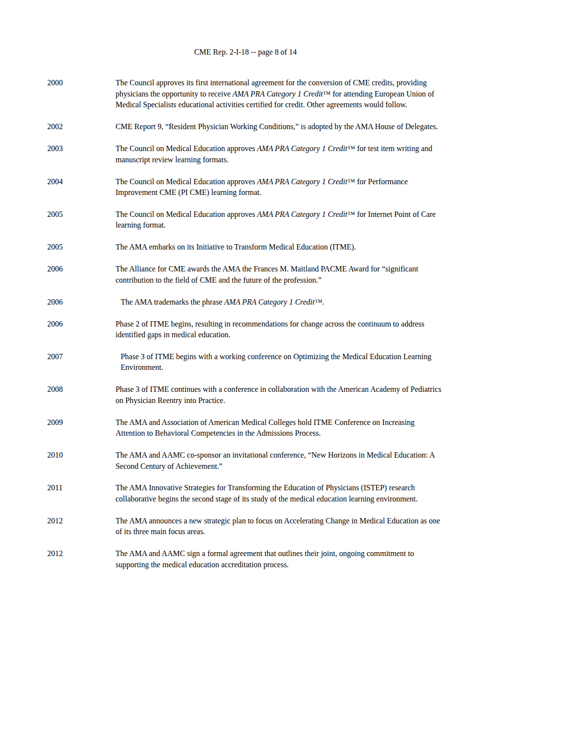CME Rep. 2-I-18 -- page 8 of 14
| 2000 | The Council approves its first international agreement for the conversion of CME credits, providing physicians the opportunity to receive AMA PRA Category 1 Credit ™ for attending European Union of Medical Specialists educational activities certified for credit. Other agreements would follow. |
| 2002 | CME Report 9, “Resident Physician Working Conditions,” is adopted by the AMA House of Delegates. |
| 2003 | The Council on Medical Education approves AMA PRA Category 1 Credit ™ for test item writing and manuscript review learning formats. |
| 2004 | The Council on Medical Education approves AMA PRA Category 1 Credit ™ for Performance Improvement CME (PI CME) learning format. |
| 2005 | The Council on Medical Education approves AMA PRA Category 1 Credit ™ for Internet Point of Care learning format. |
| 2005 | The AMA embarks on its Initiative to Transform Medical Education (ITME). |
| 2006 | The Alliance for CME awards the AMA the Frances M. Maitland PACME Award for “significant contribution to the field of CME and the future of the profession.” |
| 2006 | The AMA trademarks the phrase AMA PRA Category 1 Credit ™. |
| 2006 | Phase 2 of ITME begins, resulting in recommendations for change across the continuum to address identified gaps in medical education. |
| 2007 | Phase 3 of ITME begins with a working conference on Optimizing the Medical Education Learning Environment. |
| 2008 | Phase 3 of ITME continues with a conference in collaboration with the American Academy of Pediatrics on Physician Reentry into Practice. |
| 2009 | The AMA and Association of American Medical Colleges hold ITME Conference on Increasing Attention to Behavioral Competencies in the Admissions Process. |
| 2010 | The AMA and AAMC co-sponsor an invitational conference, “New Horizons in Medical Education: A Second Century of Achievement.” |
| 2011 | The AMA Innovative Strategies for Transforming the Education of Physicians (ISTEP) research collaborative begins the second stage of its study of the medical education learning environment. |
| 2012 | The AMA announces a new strategic plan to focus on Accelerating Change in Medical Education as one of its three main focus areas. |
| 2012 | The AMA and AAMC sign a formal agreement that outlines their joint, ongoing commitment to supporting the medical education accreditation process. |